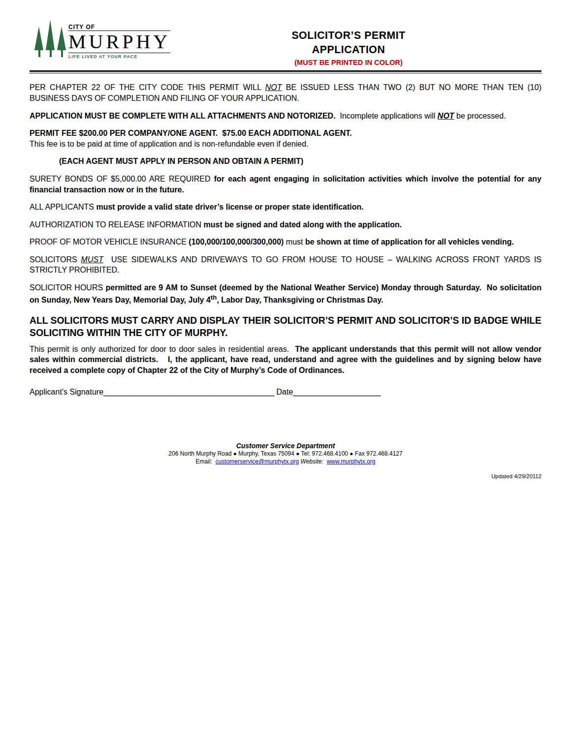CITY OF
MURPHY
LIFE LIVED AT YOUR PACE
SOLICITOR’S PERMIT
APPLICATION
(MUST BE PRINTED IN COLOR)
PER CHAPTER 22 OF THE CITY CODE THIS PERMIT WILL NOT BE ISSUED LESS THAN TWO (2) BUT NO MORE THAN TEN (10) BUSINESS DAYS OF COMPLETION AND FILING OF YOUR APPLICATION.
APPLICATION MUST BE COMPLETE WITH ALL ATTACHMENTS AND NOTORIZED. Incomplete applications will NOT be processed.
PERMIT FEE $200.00 PER COMPANY/ONE AGENT. $75.00 EACH ADDITIONAL AGENT.
This fee is to be paid at time of application and is non-refundable even if denied.
(EACH AGENT MUST APPLY IN PERSON AND OBTAIN A PERMIT)
SURETY BONDS OF $5,000.00 ARE REQUIRED for each agent engaging in solicitation activities which involve the potential for any financial transaction now or in the future.
ALL APPLICANTS must provide a valid state driver’s license or proper state identification.
AUTHORIZATION TO RELEASE INFORMATION must be signed and dated along with the application.
PROOF OF MOTOR VEHICLE INSURANCE (100,000/100,000/300,000) must be shown at time of application for all vehicles vending.
SOLICITORS MUST USE SIDEWALKS AND DRIVEWAYS TO GO FROM HOUSE TO HOUSE – WALKING ACROSS FRONT YARDS IS STRICTLY PROHIBITED.
SOLICITOR HOURS permitted are 9 AM to Sunset (deemed by the National Weather Service) Monday through Saturday. No solicitation on Sunday, New Years Day, Memorial Day, July 4th, Labor Day, Thanksgiving or Christmas Day.
ALL SOLICITORS MUST CARRY AND DISPLAY THEIR SOLICITOR’S PERMIT AND SOLICITOR’S ID BADGE WHILE SOLICITING WITHIN THE CITY OF MURPHY.
This permit is only authorized for door to door sales in residential areas. The applicant understands that this permit will not allow vendor sales within commercial districts. I, the applicant, have read, understand and agree with the guidelines and by signing below have received a complete copy of Chapter 22 of the City of Murphy’s Code of Ordinances.
Applicant’s Signature_______________________________________ Date____________________
Customer Service Department
206 North Murphy Road ● Murphy, Texas 75094 ● Tel: 972.468.4100 ● Fax 972.468.4127
Email: customerservice@murphytx.org Website: www.murphytx.org
Updated 4/29/20112